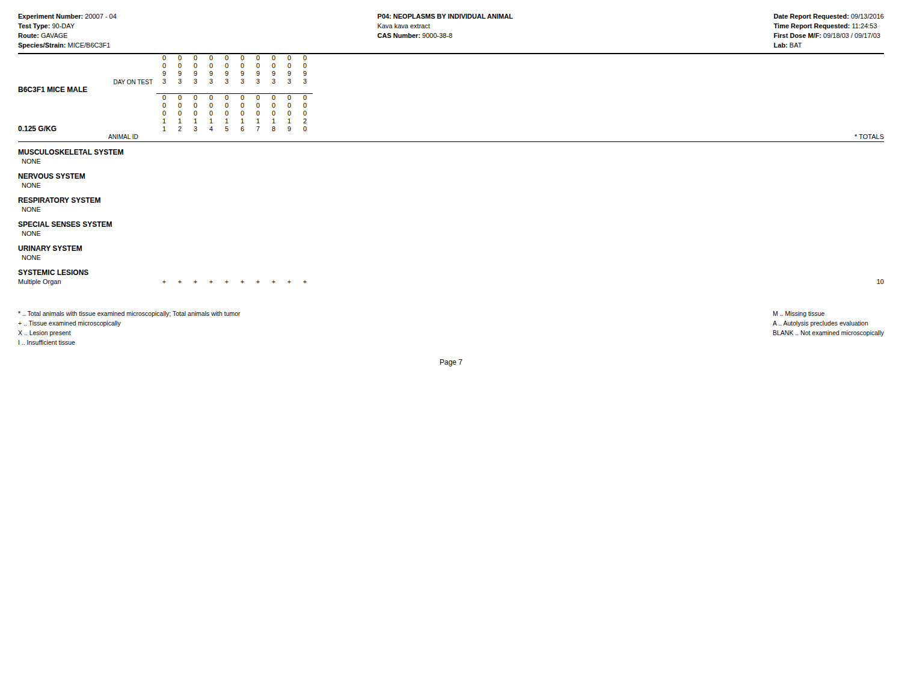Experiment Number: 20007 - 04
Test Type: 90-DAY
Route: GAVAGE
Species/Strain: MICE/B6C3F1
P04: NEOPLASMS BY INDIVIDUAL ANIMAL
Kava kava extract
CAS Number: 9000-38-8
Date Report Requested: 09/13/2016
Time Report Requested: 11:24:53
First Dose M/F: 09/18/03 / 09/17/03
Lab: BAT
| DAY ON TEST | 0 0 9 3 | 0 0 9 3 | 0 0 9 3 | 0 0 9 3 | 0 0 9 3 | 0 0 9 3 | 0 0 9 3 | 0 0 9 3 | 0 0 9 3 | 0 0 9 3 | |
| B6C3F1 MICE MALE | | |
| 0.125 G/KG | 0 0 0 1 1 | 0 0 0 1 2 | 0 0 0 1 3 | 0 0 0 1 4 | 0 0 0 1 5 | 0 0 0 1 6 | 0 0 0 1 7 | 0 0 0 1 8 | 0 0 0 1 9 | 0 0 0 2 0 | |
| ANIMAL ID | | * TOTALS |
MUSCULOSKELETAL SYSTEM
NONE
NERVOUS SYSTEM
NONE
RESPIRATORY SYSTEM
NONE
SPECIAL SENSES SYSTEM
NONE
URINARY SYSTEM
NONE
SYSTEMIC LESIONS
| Multiple Organ | + | + | + | + | + | + | + | + | + | + | 10 |
* .. Total animals with tissue examined microscopically; Total animals with tumor
+ .. Tissue examined microscopically
X .. Lesion present
I .. Insufficient tissue
M .. Missing tissue
A .. Autolysis precludes evaluation
BLANK .. Not examined microscopically
Page 7